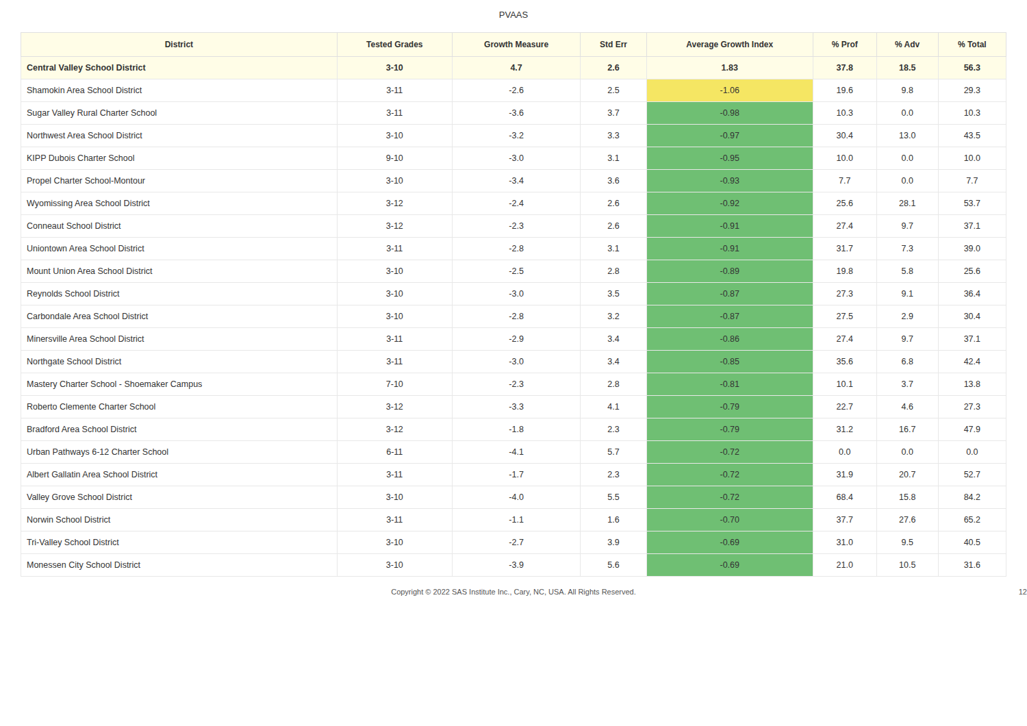PVAAS
| District | Tested Grades | Growth Measure | Std Err | Average Growth Index | % Prof | % Adv | % Total |
| --- | --- | --- | --- | --- | --- | --- | --- |
| Central Valley School District | 3-10 | 4.7 | 2.6 | 1.83 | 37.8 | 18.5 | 56.3 |
| Shamokin Area School District | 3-11 | -2.6 | 2.5 | -1.06 | 19.6 | 9.8 | 29.3 |
| Sugar Valley Rural Charter School | 3-11 | -3.6 | 3.7 | -0.98 | 10.3 | 0.0 | 10.3 |
| Northwest Area School District | 3-10 | -3.2 | 3.3 | -0.97 | 30.4 | 13.0 | 43.5 |
| KIPP Dubois Charter School | 9-10 | -3.0 | 3.1 | -0.95 | 10.0 | 0.0 | 10.0 |
| Propel Charter School-Montour | 3-10 | -3.4 | 3.6 | -0.93 | 7.7 | 0.0 | 7.7 |
| Wyomissing Area School District | 3-12 | -2.4 | 2.6 | -0.92 | 25.6 | 28.1 | 53.7 |
| Conneaut School District | 3-12 | -2.3 | 2.6 | -0.91 | 27.4 | 9.7 | 37.1 |
| Uniontown Area School District | 3-11 | -2.8 | 3.1 | -0.91 | 31.7 | 7.3 | 39.0 |
| Mount Union Area School District | 3-10 | -2.5 | 2.8 | -0.89 | 19.8 | 5.8 | 25.6 |
| Reynolds School District | 3-10 | -3.0 | 3.5 | -0.87 | 27.3 | 9.1 | 36.4 |
| Carbondale Area School District | 3-10 | -2.8 | 3.2 | -0.87 | 27.5 | 2.9 | 30.4 |
| Minersville Area School District | 3-11 | -2.9 | 3.4 | -0.86 | 27.4 | 9.7 | 37.1 |
| Northgate School District | 3-11 | -3.0 | 3.4 | -0.85 | 35.6 | 6.8 | 42.4 |
| Mastery Charter School - Shoemaker Campus | 7-10 | -2.3 | 2.8 | -0.81 | 10.1 | 3.7 | 13.8 |
| Roberto Clemente Charter School | 3-12 | -3.3 | 4.1 | -0.79 | 22.7 | 4.6 | 27.3 |
| Bradford Area School District | 3-12 | -1.8 | 2.3 | -0.79 | 31.2 | 16.7 | 47.9 |
| Urban Pathways 6-12 Charter School | 6-11 | -4.1 | 5.7 | -0.72 | 0.0 | 0.0 | 0.0 |
| Albert Gallatin Area School District | 3-11 | -1.7 | 2.3 | -0.72 | 31.9 | 20.7 | 52.7 |
| Valley Grove School District | 3-10 | -4.0 | 5.5 | -0.72 | 68.4 | 15.8 | 84.2 |
| Norwin School District | 3-11 | -1.1 | 1.6 | -0.70 | 37.7 | 27.6 | 65.2 |
| Tri-Valley School District | 3-10 | -2.7 | 3.9 | -0.69 | 31.0 | 9.5 | 40.5 |
| Monessen City School District | 3-10 | -3.9 | 5.6 | -0.69 | 21.0 | 10.5 | 31.6 |
Copyright © 2022 SAS Institute Inc., Cary, NC, USA. All Rights Reserved. 12